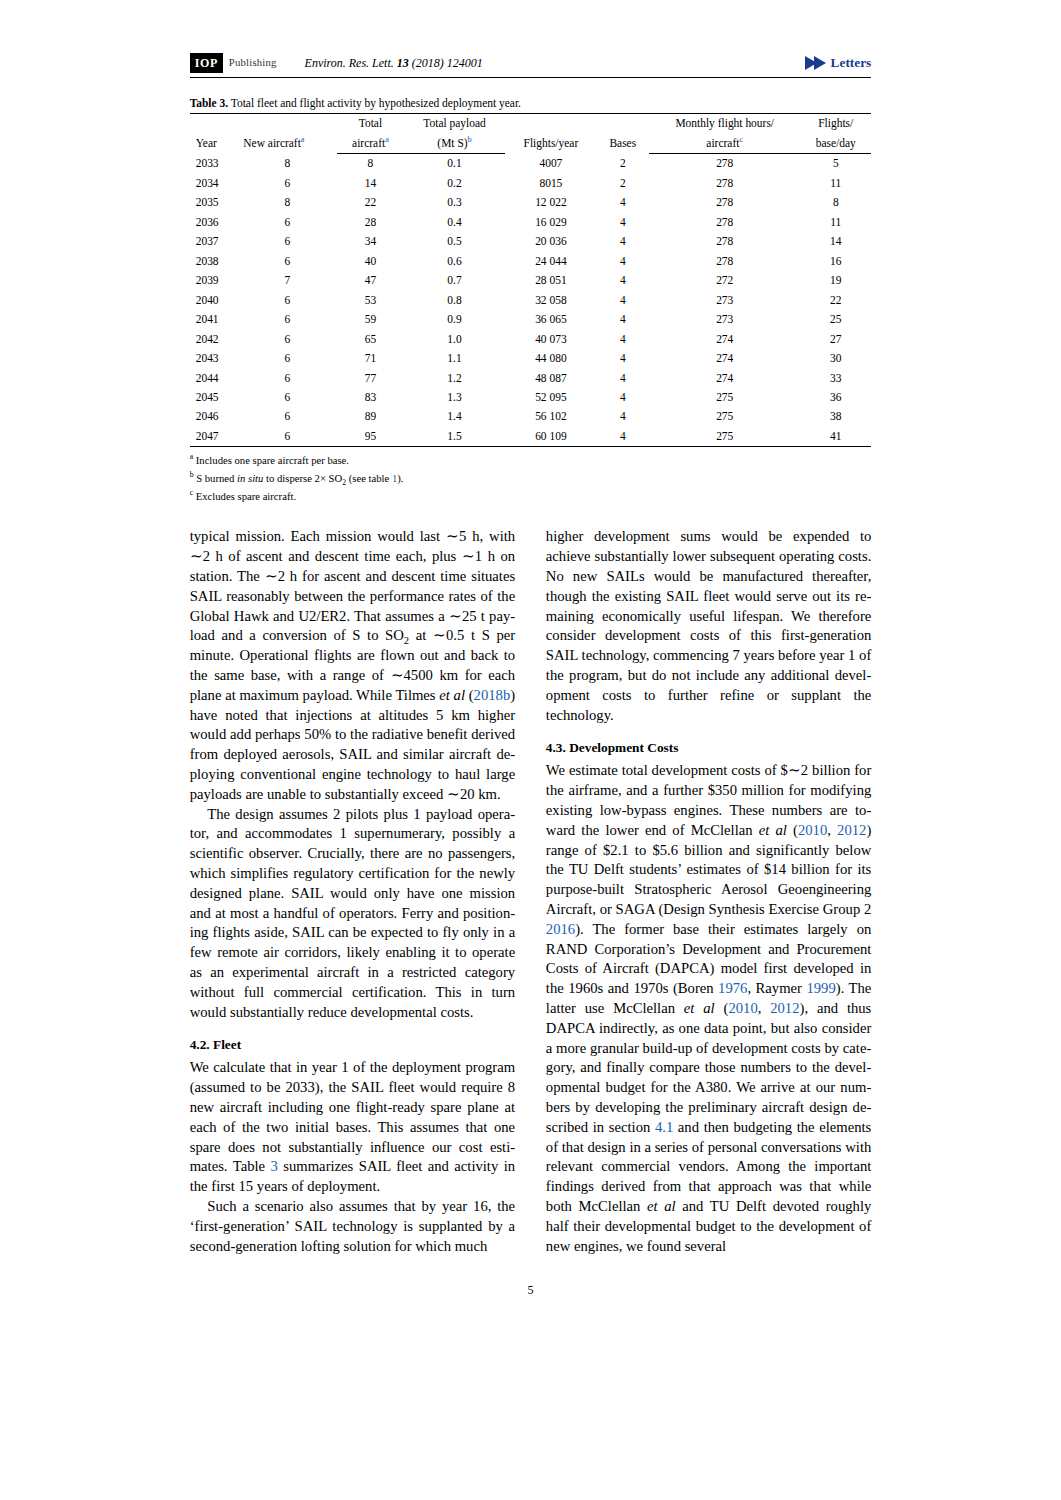IOP Publishing
Environ. Res. Lett. 13 (2018) 124001
Letters
Table 3. Total fleet and flight activity by hypothesized deployment year.
| Year | New aircraft a | Total | Total payload | Flights/year | Bases | Monthly flight hours/ | Flights/ |
| --- | --- | --- | --- | --- | --- | --- | --- |
| aircraft a | (Mt S) b | aircraft c | base/day |
| 2033 | 8 | 8 | 0.1 | 4007 | 2 | 278 | 5 |
| 2034 | 6 | 14 | 0.2 | 8015 | 2 | 278 | 11 |
| 2035 | 8 | 22 | 0.3 | 12 022 | 4 | 278 | 8 |
| 2036 | 6 | 28 | 0.4 | 16 029 | 4 | 278 | 11 |
| 2037 | 6 | 34 | 0.5 | 20 036 | 4 | 278 | 14 |
| 2038 | 6 | 40 | 0.6 | 24 044 | 4 | 278 | 16 |
| 2039 | 7 | 47 | 0.7 | 28 051 | 4 | 272 | 19 |
| 2040 | 6 | 53 | 0.8 | 32 058 | 4 | 273 | 22 |
| 2041 | 6 | 59 | 0.9 | 36 065 | 4 | 273 | 25 |
| 2042 | 6 | 65 | 1.0 | 40 073 | 4 | 274 | 27 |
| 2043 | 6 | 71 | 1.1 | 44 080 | 4 | 274 | 30 |
| 2044 | 6 | 77 | 1.2 | 48 087 | 4 | 274 | 33 |
| 2045 | 6 | 83 | 1.3 | 52 095 | 4 | 275 | 36 |
| 2046 | 6 | 89 | 1.4 | 56 102 | 4 | 275 | 38 |
| 2047 | 6 | 95 | 1.5 | 60 109 | 4 | 275 | 41 |
a Includes one spare aircraft per base.
b S burned in situ to disperse 2× SO2 (see table 1).
c Excludes spare aircraft.
typical mission. Each mission would last ∼5 h, with ∼2 h of ascent and descent time each, plus ∼1 h on station. The ∼2 h for ascent and descent time situates SAIL reasonably between the performance rates of the Global Hawk and U2/ER2. That assumes a ∼25 t payload and a conversion of S to SO2 at ∼0.5 t S per minute. Operational flights are flown out and back to the same base, with a range of ∼4500 km for each plane at maximum payload. While Tilmes et al (2018b) have noted that injections at altitudes 5 km higher would add perhaps 50% to the radiative benefit derived from deployed aerosols, SAIL and similar aircraft deploying conventional engine technology to haul large payloads are unable to substantially exceed ∼20 km.
The design assumes 2 pilots plus 1 payload operator, and accommodates 1 supernumerary, possibly a scientific observer. Crucially, there are no passengers, which simplifies regulatory certification for the newly designed plane. SAIL would only have one mission and at most a handful of operators. Ferry and positioning flights aside, SAIL can be expected to fly only in a few remote air corridors, likely enabling it to operate as an experimental aircraft in a restricted category without full commercial certification. This in turn would substantially reduce developmental costs.
4.2. Fleet
We calculate that in year 1 of the deployment program (assumed to be 2033), the SAIL fleet would require 8 new aircraft including one flight-ready spare plane at each of the two initial bases. This assumes that one spare does not substantially influence our cost estimates. Table 3 summarizes SAIL fleet and activity in the first 15 years of deployment.
Such a scenario also assumes that by year 16, the ‘first-generation’ SAIL technology is supplanted by a second-generation lofting solution for which much
higher development sums would be expended to achieve substantially lower subsequent operating costs. No new SAILs would be manufactured thereafter, though the existing SAIL fleet would serve out its remaining economically useful lifespan. We therefore consider development costs of this first-generation SAIL technology, commencing 7 years before year 1 of the program, but do not include any additional development costs to further refine or supplant the technology.
4.3. Development Costs
We estimate total development costs of $∼2 billion for the airframe, and a further $350 million for modifying existing low-bypass engines. These numbers are toward the lower end of McClellan et al (2010, 2012) range of $2.1 to $5.6 billion and significantly below the TU Delft students’ estimates of $14 billion for its purpose-built Stratospheric Aerosol Geoengineering Aircraft, or SAGA (Design Synthesis Exercise Group 2 2016). The former base their estimates largely on RAND Corporation’s Development and Procurement Costs of Aircraft (DAPCA) model first developed in the 1960s and 1970s (Boren 1976, Raymer 1999). The latter use McClellan et al (2010, 2012), and thus DAPCA indirectly, as one data point, but also consider a more granular build-up of development costs by category, and finally compare those numbers to the developmental budget for the A380. We arrive at our numbers by developing the preliminary aircraft design described in section 4.1 and then budgeting the elements of that design in a series of personal conversations with relevant commercial vendors. Among the important findings derived from that approach was that while both McClellan et al and TU Delft devoted roughly half their developmental budget to the development of new engines, we found several
5